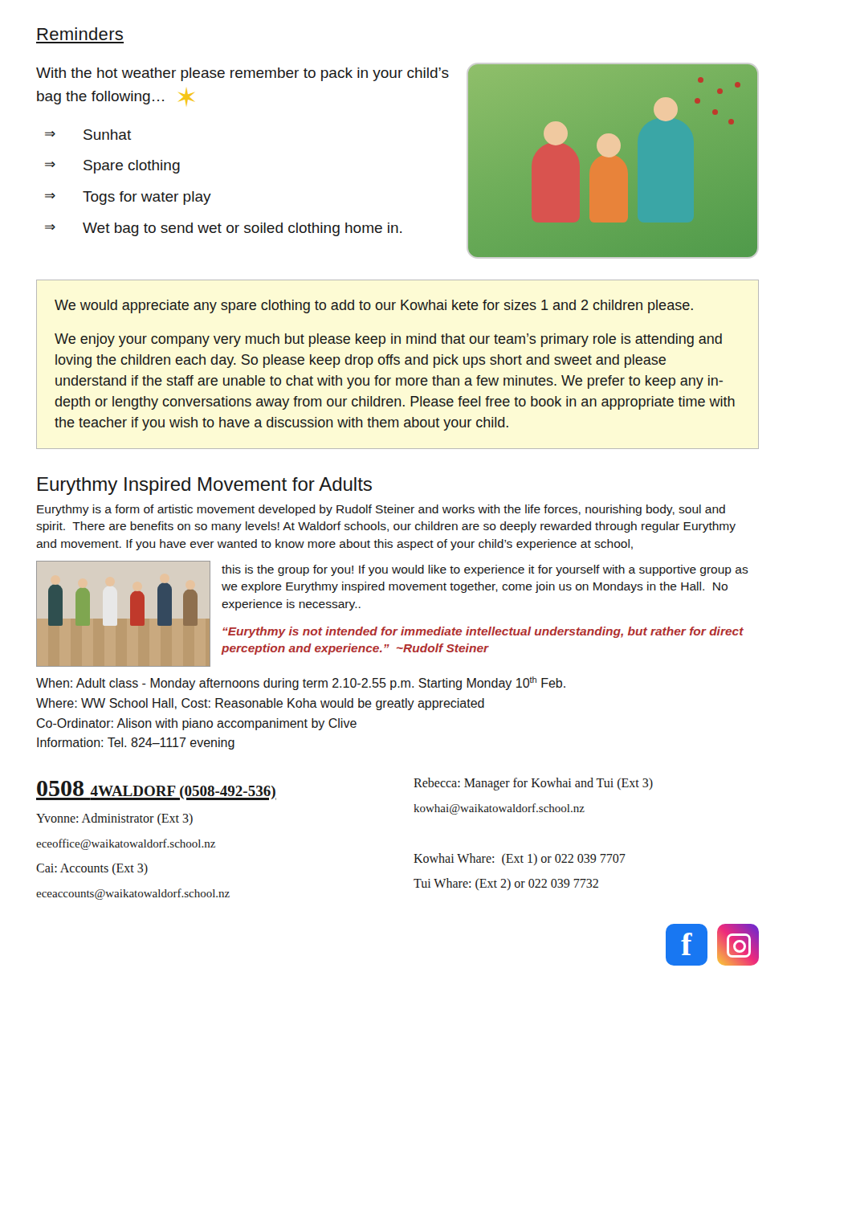Reminders
With the hot weather please remember to pack in your child’s bag the following… ✶
Sunhat
Spare clothing
Togs for water play
Wet bag to send wet or soiled clothing home in.
We would appreciate any spare clothing to add to our Kowhai kete for sizes 1 and 2 children please.
We enjoy your company very much but please keep in mind that our team’s primary role is attending and loving the children each day. So please keep drop offs and pick ups short and sweet and please understand if the staff are unable to chat with you for more than a few minutes. We prefer to keep any in-depth or lengthy conversations away from our children. Please feel free to book in an appropriate time with the teacher if you wish to have a discussion with them about your child.
Eurythmy Inspired Movement for Adults
Eurythmy is a form of artistic movement developed by Rudolf Steiner and works with the life forces, nourishing body, soul and spirit. There are benefits on so many levels! At Waldorf schools, our children are so deeply rewarded through regular Eurythmy and movement. If you have ever wanted to know more about this aspect of your child’s experience at school,
this is the group for you! If you would like to experience it for yourself with a supportive group as we explore Eurythmy inspired movement together, come join us on Mondays in the Hall. No experience is necessary..
“Eurythmy is not intended for immediate intellectual understanding, but rather for direct perception and experience.” ~Rudolf Steiner
When: Adult class - Monday afternoons during term 2.10-2.55 p.m. Starting Monday 10th Feb.
Where: WW School Hall, Cost: Reasonable Koha would be greatly appreciated
Co-Ordinator: Alison with piano accompaniment by Clive
Information: Tel. 824–1117 evening
0508 4WALDORF (0508-492-536)
Yvonne: Administrator (Ext 3)
eceoffice@waikatowaldorf.school.nz
Cai: Accounts (Ext 3)
eceaccounts@waikatowaldorf.school.nz
Rebecca: Manager for Kowhai and Tui (Ext 3)
kowhai@waikatowaldorf.school.nz
Kowhai Whare: (Ext 1) or 022 039 7707
Tui Whare: (Ext 2) or 022 039 7732
f